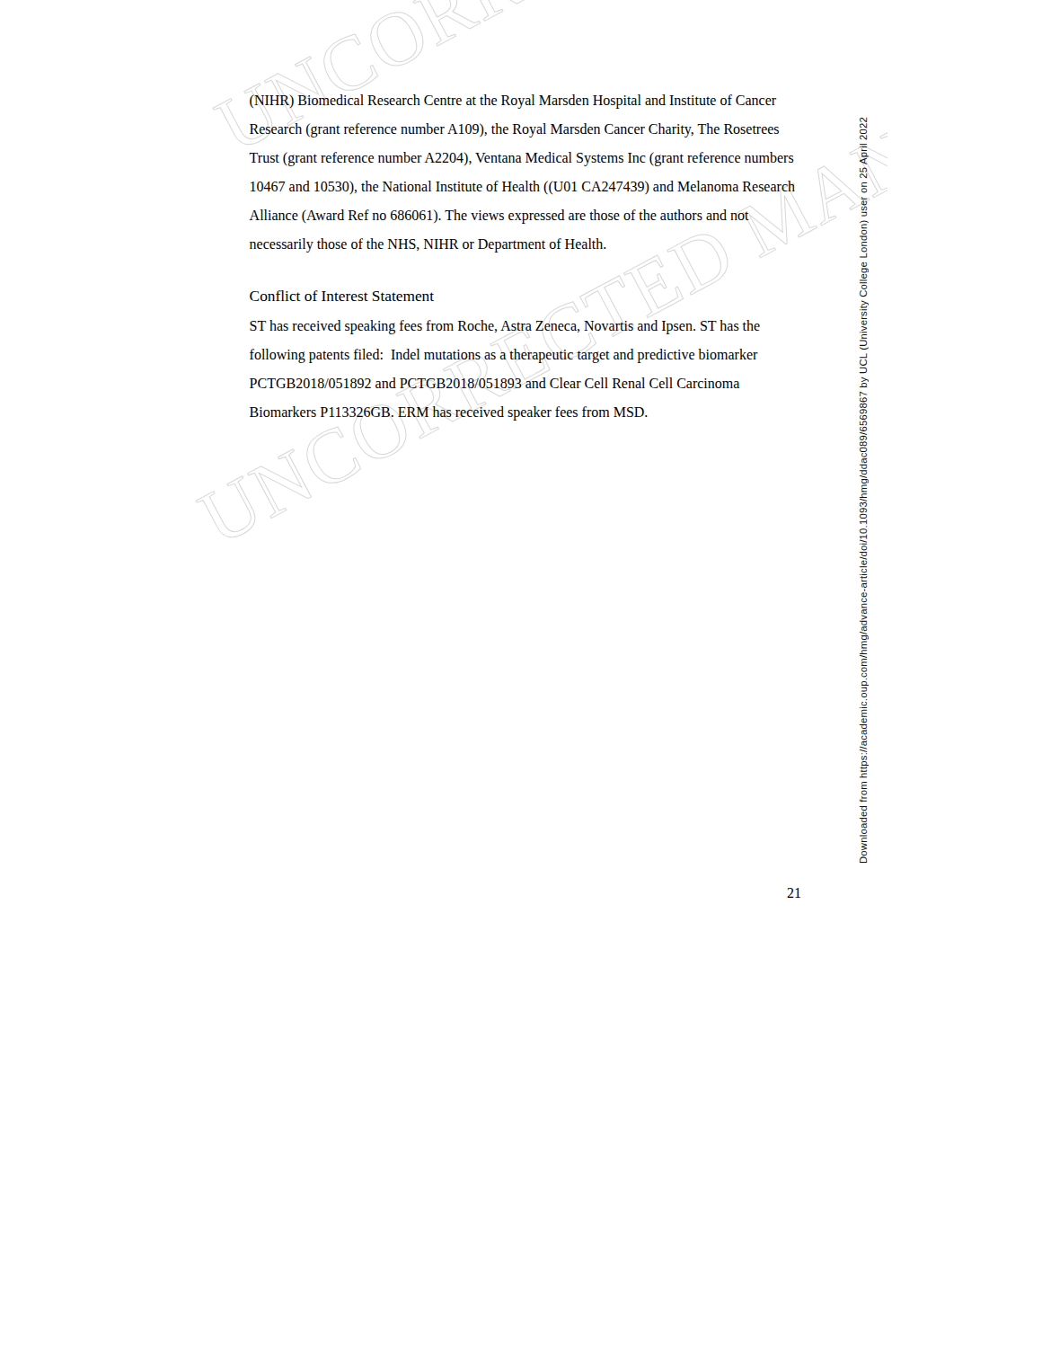UNCORRECTED MANUSCRIPT UNCORRECTED MANUSCRIPT
Downloaded from https://academic.oup.com/hmg/advance-article/doi/10.1093/hmg/ddac089/6569867 by UCL (University College London) user on 25 April 2022
(NIHR) Biomedical Research Centre at the Royal Marsden Hospital and Institute of Cancer Research (grant reference number A109), the Royal Marsden Cancer Charity, The Rosetrees Trust (grant reference number A2204), Ventana Medical Systems Inc (grant reference numbers 10467 and 10530), the National Institute of Health ((U01 CA247439) and Melanoma Research Alliance (Award Ref no 686061). The views expressed are those of the authors and not necessarily those of the NHS, NIHR or Department of Health.
Conflict of Interest Statement
ST has received speaking fees from Roche, Astra Zeneca, Novartis and Ipsen. ST has the following patents filed: Indel mutations as a therapeutic target and predictive biomarker PCTGB2018/051892 and PCTGB2018/051893 and Clear Cell Renal Cell Carcinoma Biomarkers P113326GB. ERM has received speaker fees from MSD.
21